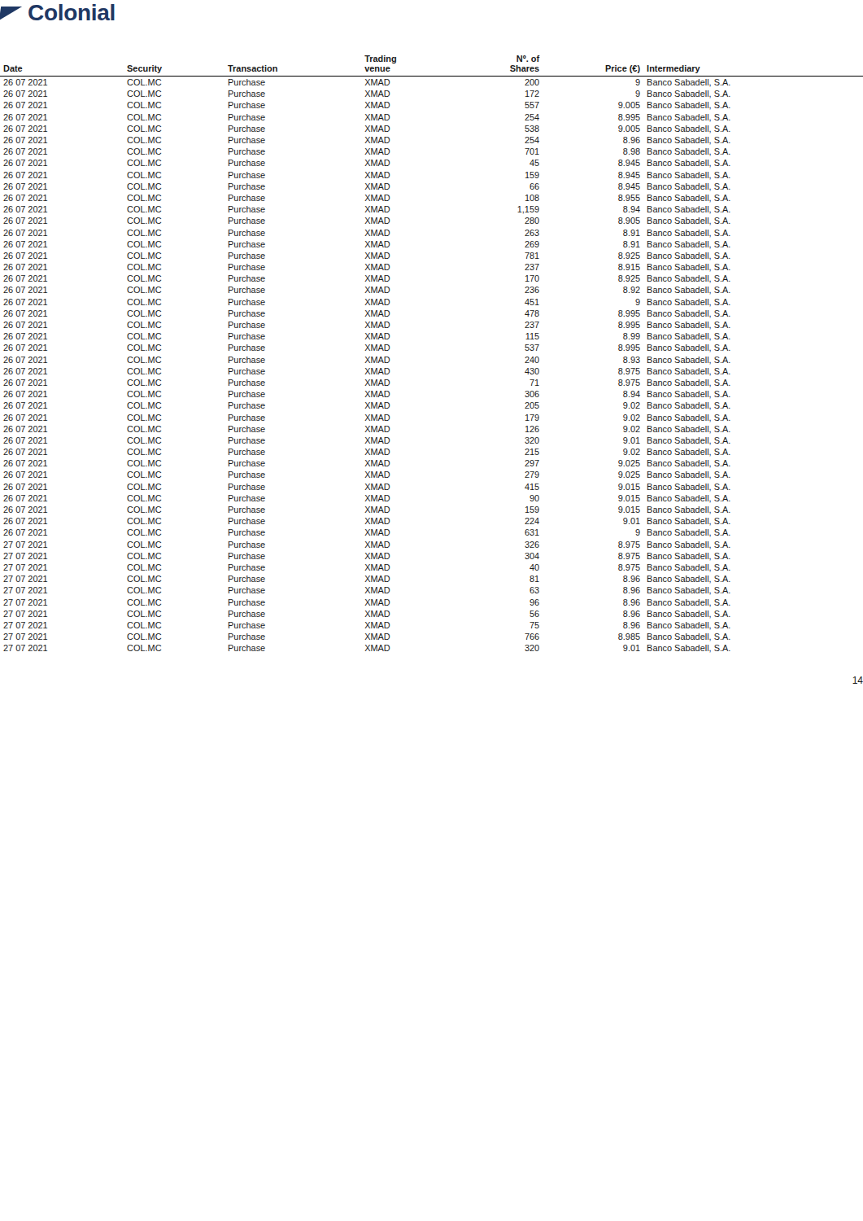Colonial
| Date | Security | Transaction | Trading venue | Nº. of Shares | Price (€) | Intermediary |
| --- | --- | --- | --- | --- | --- | --- |
| 26 07 2021 | COL.MC | Purchase | XMAD | 200 | 9 | Banco Sabadell, S.A. |
| 26 07 2021 | COL.MC | Purchase | XMAD | 172 | 9 | Banco Sabadell, S.A. |
| 26 07 2021 | COL.MC | Purchase | XMAD | 557 | 9.005 | Banco Sabadell, S.A. |
| 26 07 2021 | COL.MC | Purchase | XMAD | 254 | 8.995 | Banco Sabadell, S.A. |
| 26 07 2021 | COL.MC | Purchase | XMAD | 538 | 9.005 | Banco Sabadell, S.A. |
| 26 07 2021 | COL.MC | Purchase | XMAD | 254 | 8.96 | Banco Sabadell, S.A. |
| 26 07 2021 | COL.MC | Purchase | XMAD | 701 | 8.98 | Banco Sabadell, S.A. |
| 26 07 2021 | COL.MC | Purchase | XMAD | 45 | 8.945 | Banco Sabadell, S.A. |
| 26 07 2021 | COL.MC | Purchase | XMAD | 159 | 8.945 | Banco Sabadell, S.A. |
| 26 07 2021 | COL.MC | Purchase | XMAD | 66 | 8.945 | Banco Sabadell, S.A. |
| 26 07 2021 | COL.MC | Purchase | XMAD | 108 | 8.955 | Banco Sabadell, S.A. |
| 26 07 2021 | COL.MC | Purchase | XMAD | 1,159 | 8.94 | Banco Sabadell, S.A. |
| 26 07 2021 | COL.MC | Purchase | XMAD | 280 | 8.905 | Banco Sabadell, S.A. |
| 26 07 2021 | COL.MC | Purchase | XMAD | 263 | 8.91 | Banco Sabadell, S.A. |
| 26 07 2021 | COL.MC | Purchase | XMAD | 269 | 8.91 | Banco Sabadell, S.A. |
| 26 07 2021 | COL.MC | Purchase | XMAD | 781 | 8.925 | Banco Sabadell, S.A. |
| 26 07 2021 | COL.MC | Purchase | XMAD | 237 | 8.915 | Banco Sabadell, S.A. |
| 26 07 2021 | COL.MC | Purchase | XMAD | 170 | 8.925 | Banco Sabadell, S.A. |
| 26 07 2021 | COL.MC | Purchase | XMAD | 236 | 8.92 | Banco Sabadell, S.A. |
| 26 07 2021 | COL.MC | Purchase | XMAD | 451 | 9 | Banco Sabadell, S.A. |
| 26 07 2021 | COL.MC | Purchase | XMAD | 478 | 8.995 | Banco Sabadell, S.A. |
| 26 07 2021 | COL.MC | Purchase | XMAD | 237 | 8.995 | Banco Sabadell, S.A. |
| 26 07 2021 | COL.MC | Purchase | XMAD | 115 | 8.99 | Banco Sabadell, S.A. |
| 26 07 2021 | COL.MC | Purchase | XMAD | 537 | 8.995 | Banco Sabadell, S.A. |
| 26 07 2021 | COL.MC | Purchase | XMAD | 240 | 8.93 | Banco Sabadell, S.A. |
| 26 07 2021 | COL.MC | Purchase | XMAD | 430 | 8.975 | Banco Sabadell, S.A. |
| 26 07 2021 | COL.MC | Purchase | XMAD | 71 | 8.975 | Banco Sabadell, S.A. |
| 26 07 2021 | COL.MC | Purchase | XMAD | 306 | 8.94 | Banco Sabadell, S.A. |
| 26 07 2021 | COL.MC | Purchase | XMAD | 205 | 9.02 | Banco Sabadell, S.A. |
| 26 07 2021 | COL.MC | Purchase | XMAD | 179 | 9.02 | Banco Sabadell, S.A. |
| 26 07 2021 | COL.MC | Purchase | XMAD | 126 | 9.02 | Banco Sabadell, S.A. |
| 26 07 2021 | COL.MC | Purchase | XMAD | 320 | 9.01 | Banco Sabadell, S.A. |
| 26 07 2021 | COL.MC | Purchase | XMAD | 215 | 9.02 | Banco Sabadell, S.A. |
| 26 07 2021 | COL.MC | Purchase | XMAD | 297 | 9.025 | Banco Sabadell, S.A. |
| 26 07 2021 | COL.MC | Purchase | XMAD | 279 | 9.025 | Banco Sabadell, S.A. |
| 26 07 2021 | COL.MC | Purchase | XMAD | 415 | 9.015 | Banco Sabadell, S.A. |
| 26 07 2021 | COL.MC | Purchase | XMAD | 90 | 9.015 | Banco Sabadell, S.A. |
| 26 07 2021 | COL.MC | Purchase | XMAD | 159 | 9.015 | Banco Sabadell, S.A. |
| 26 07 2021 | COL.MC | Purchase | XMAD | 224 | 9.01 | Banco Sabadell, S.A. |
| 26 07 2021 | COL.MC | Purchase | XMAD | 631 | 9 | Banco Sabadell, S.A. |
| 27 07 2021 | COL.MC | Purchase | XMAD | 326 | 8.975 | Banco Sabadell, S.A. |
| 27 07 2021 | COL.MC | Purchase | XMAD | 304 | 8.975 | Banco Sabadell, S.A. |
| 27 07 2021 | COL.MC | Purchase | XMAD | 40 | 8.975 | Banco Sabadell, S.A. |
| 27 07 2021 | COL.MC | Purchase | XMAD | 81 | 8.96 | Banco Sabadell, S.A. |
| 27 07 2021 | COL.MC | Purchase | XMAD | 63 | 8.96 | Banco Sabadell, S.A. |
| 27 07 2021 | COL.MC | Purchase | XMAD | 96 | 8.96 | Banco Sabadell, S.A. |
| 27 07 2021 | COL.MC | Purchase | XMAD | 56 | 8.96 | Banco Sabadell, S.A. |
| 27 07 2021 | COL.MC | Purchase | XMAD | 75 | 8.96 | Banco Sabadell, S.A. |
| 27 07 2021 | COL.MC | Purchase | XMAD | 766 | 8.985 | Banco Sabadell, S.A. |
| 27 07 2021 | COL.MC | Purchase | XMAD | 320 | 9.01 | Banco Sabadell, S.A. |
14